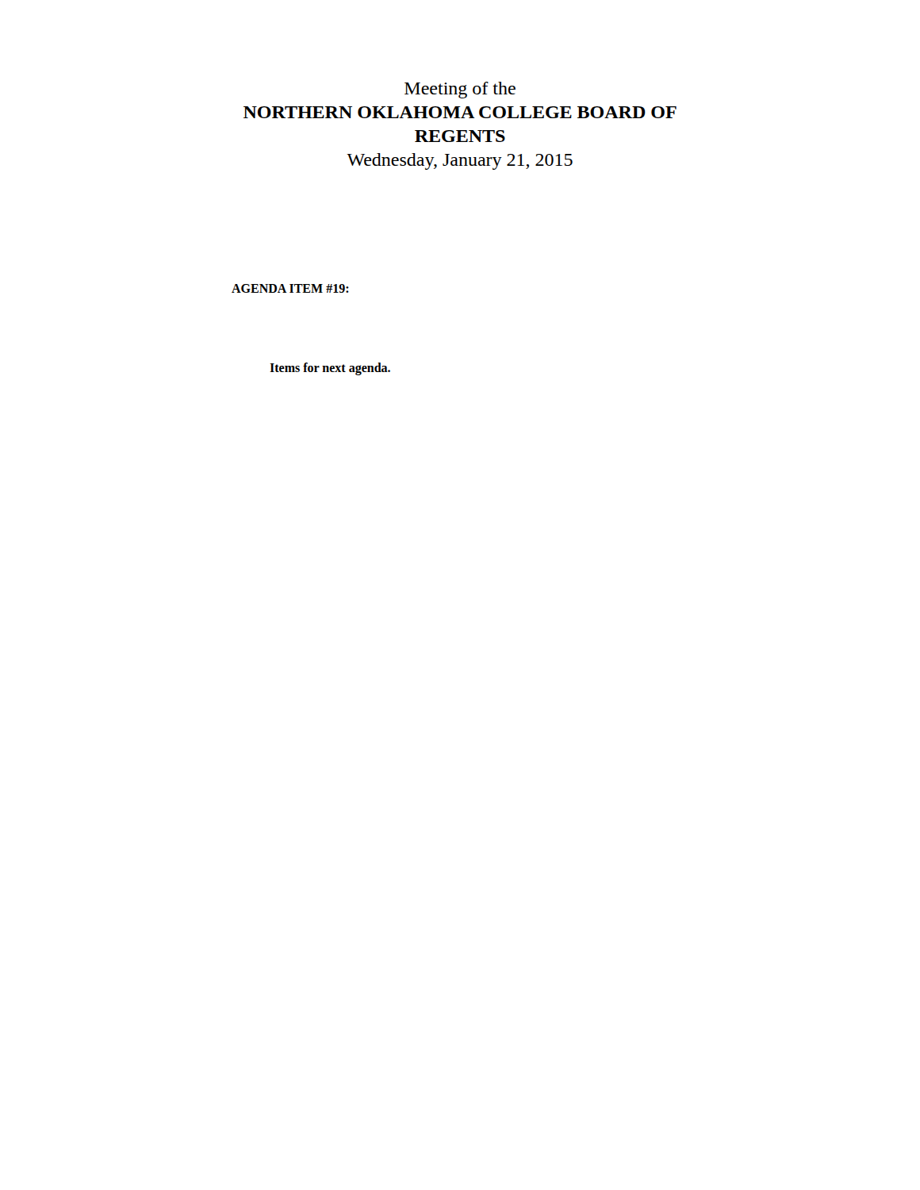Meeting of the
NORTHERN OKLAHOMA COLLEGE BOARD OF REGENTS
Wednesday, January 21, 2015
AGENDA ITEM #19:
Items for next agenda.